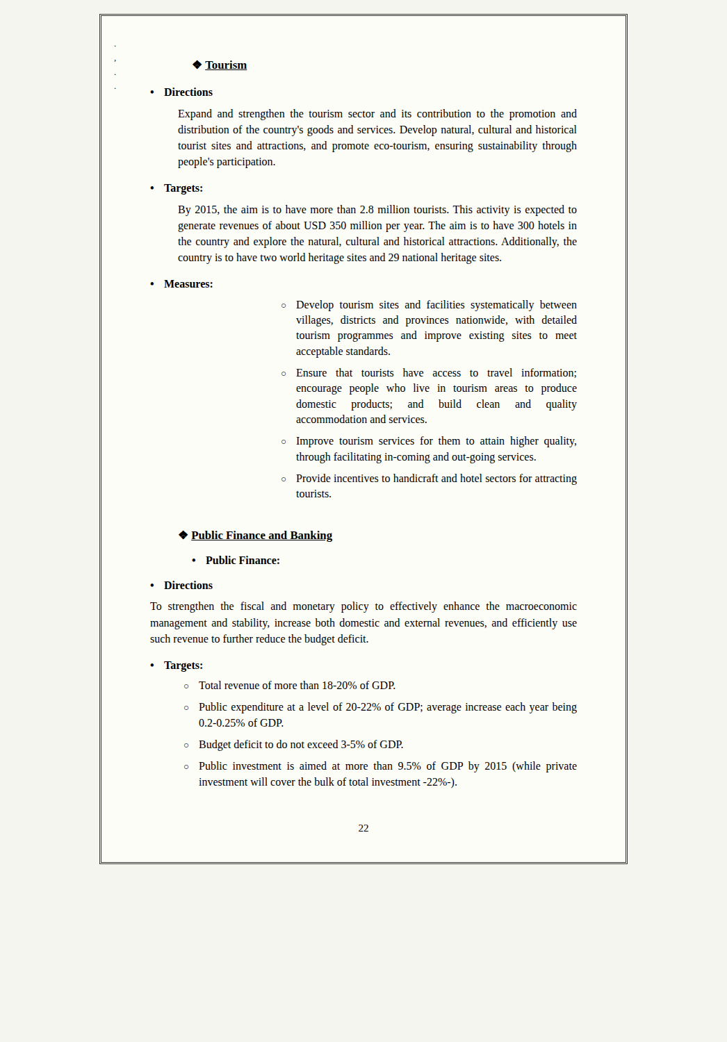.
,
.
.
Tourism
Directions
Expand and strengthen the tourism sector and its contribution to the promotion and distribution of the country's goods and services. Develop natural, cultural and historical tourist sites and attractions, and promote eco-tourism, ensuring sustainability through people's participation.
Targets:
By 2015, the aim is to have more than 2.8 million tourists. This activity is expected to generate revenues of about USD 350 million per year. The aim is to have 300 hotels in the country and explore the natural, cultural and historical attractions. Additionally, the country is to have two world heritage sites and 29 national heritage sites.
Measures:
Develop tourism sites and facilities systematically between villages, districts and provinces nationwide, with detailed tourism programmes and improve existing sites to meet acceptable standards.
Ensure that tourists have access to travel information; encourage people who live in tourism areas to produce domestic products; and build clean and quality accommodation and services.
Improve tourism services for them to attain higher quality, through facilitating in-coming and out-going services.
Provide incentives to handicraft and hotel sectors for attracting tourists.
Public Finance and Banking
Public Finance:
Directions
To strengthen the fiscal and monetary policy to effectively enhance the macroeconomic management and stability, increase both domestic and external revenues, and efficiently use such revenue to further reduce the budget deficit.
Targets:
Total revenue of more than 18-20% of GDP.
Public expenditure at a level of 20-22% of GDP; average increase each year being 0.2-0.25% of GDP.
Budget deficit to do not exceed 3-5% of GDP.
Public investment is aimed at more than 9.5% of GDP by 2015 (while private investment will cover the bulk of total investment -22%-).
22